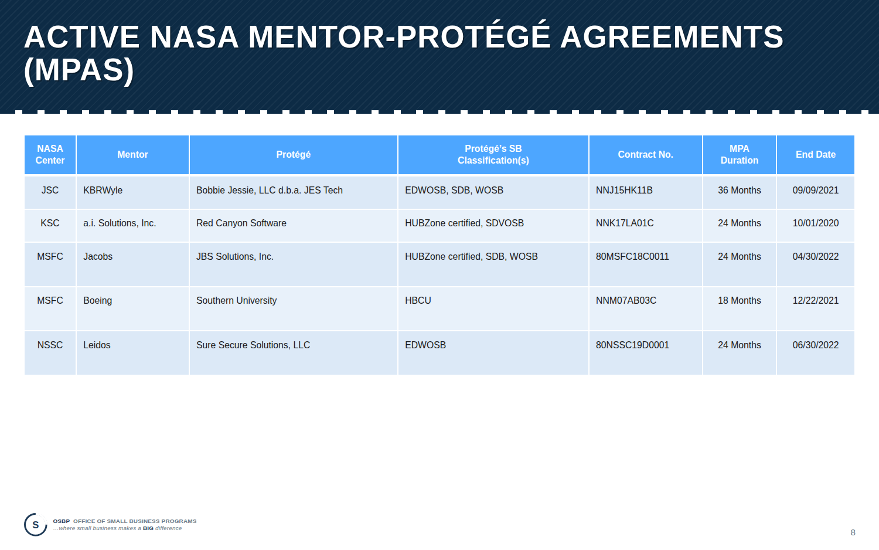Active NASA Mentor-Protégé Agreements (MPAs)
Active NASA Mentor-Protégé Agreements
| NASA Center | Mentor | Protégé | Protégé’s SB Classification(s) | Contract No. | MPA Duration | End Date |
| --- | --- | --- | --- | --- | --- | --- |
| JSC | KBRWyle | Bobbie Jessie, LLC d.b.a. JES Tech | EDWOSB, SDB, WOSB | NNJ15HK11B | 36 Months | 09/09/2021 |
| KSC | a.i. Solutions, Inc. | Red Canyon Software | HUBZone certified, SDVOSB | NNK17LA01C | 24 Months | 10/01/2020 |
| MSFC | Jacobs | JBS Solutions, Inc. | HUBZone certified, SDB, WOSB | 80MSFC18C0011 | 24 Months | 04/30/2022 |
| MSFC | Boeing | Southern University | HBCU | NNM07AB03C | 18 Months | 12/22/2021 |
| NSSC | Leidos | Sure Secure Solutions, LLC | EDWOSB | 80NSSC19D0001 | 24 Months | 06/30/2022 |
S
OSBP OFFICE OF SMALL BUSINESS PROGRAMS
…where small business makes a BIG difference
8